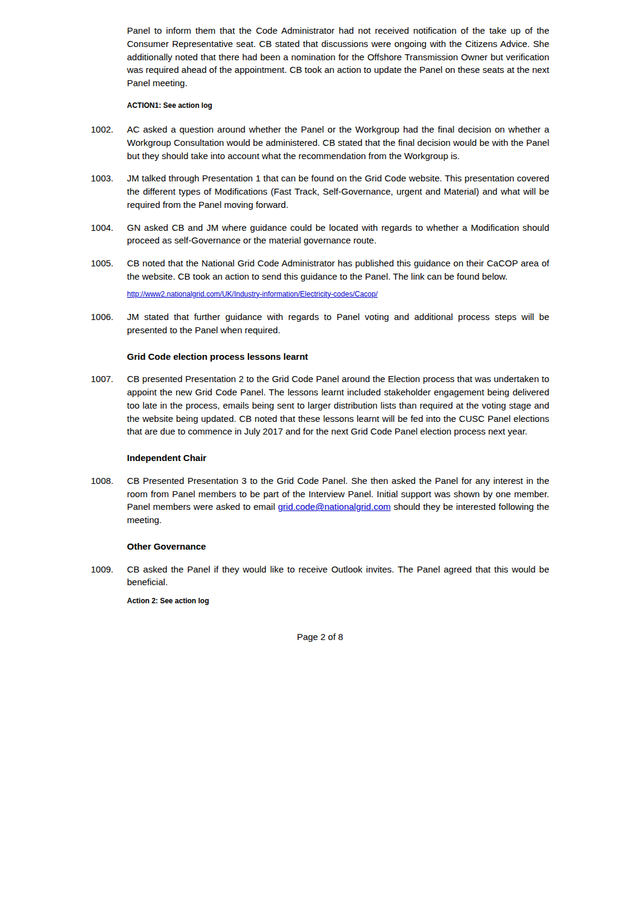Panel to inform them that the Code Administrator had not received notification of the take up of the Consumer Representative seat. CB stated that discussions were ongoing with the Citizens Advice. She additionally noted that there had been a nomination for the Offshore Transmission Owner but verification was required ahead of the appointment. CB took an action to update the Panel on these seats at the next Panel meeting.
ACTION1: See action log
1002.
AC asked a question around whether the Panel or the Workgroup had the final decision on whether a Workgroup Consultation would be administered. CB stated that the final decision would be with the Panel but they should take into account what the recommendation from the Workgroup is.
1003.
JM talked through Presentation 1 that can be found on the Grid Code website. This presentation covered the different types of Modifications (Fast Track, Self-Governance, urgent and Material) and what will be required from the Panel moving forward.
1004.
GN asked CB and JM where guidance could be located with regards to whether a Modification should proceed as self-Governance or the material governance route.
1005.
CB noted that the National Grid Code Administrator has published this guidance on their CaCOP area of the website. CB took an action to send this guidance to the Panel. The link can be found below.
http://www2.nationalgrid.com/UK/Industry-information/Electricity-codes/Cacop/
1006.
JM stated that further guidance with regards to Panel voting and additional process steps will be presented to the Panel when required.
Grid Code election process lessons learnt
1007.
CB presented Presentation 2 to the Grid Code Panel around the Election process that was undertaken to appoint the new Grid Code Panel. The lessons learnt included stakeholder engagement being delivered too late in the process, emails being sent to larger distribution lists than required at the voting stage and the website being updated. CB noted that these lessons learnt will be fed into the CUSC Panel elections that are due to commence in July 2017 and for the next Grid Code Panel election process next year.
Independent Chair
1008.
CB Presented Presentation 3 to the Grid Code Panel. She then asked the Panel for any interest in the room from Panel members to be part of the Interview Panel. Initial support was shown by one member. Panel members were asked to email grid.code@nationalgrid.com should they be interested following the meeting.
Other Governance
1009.
CB asked the Panel if they would like to receive Outlook invites. The Panel agreed that this would be beneficial.
Action 2: See action log
Page 2 of 8